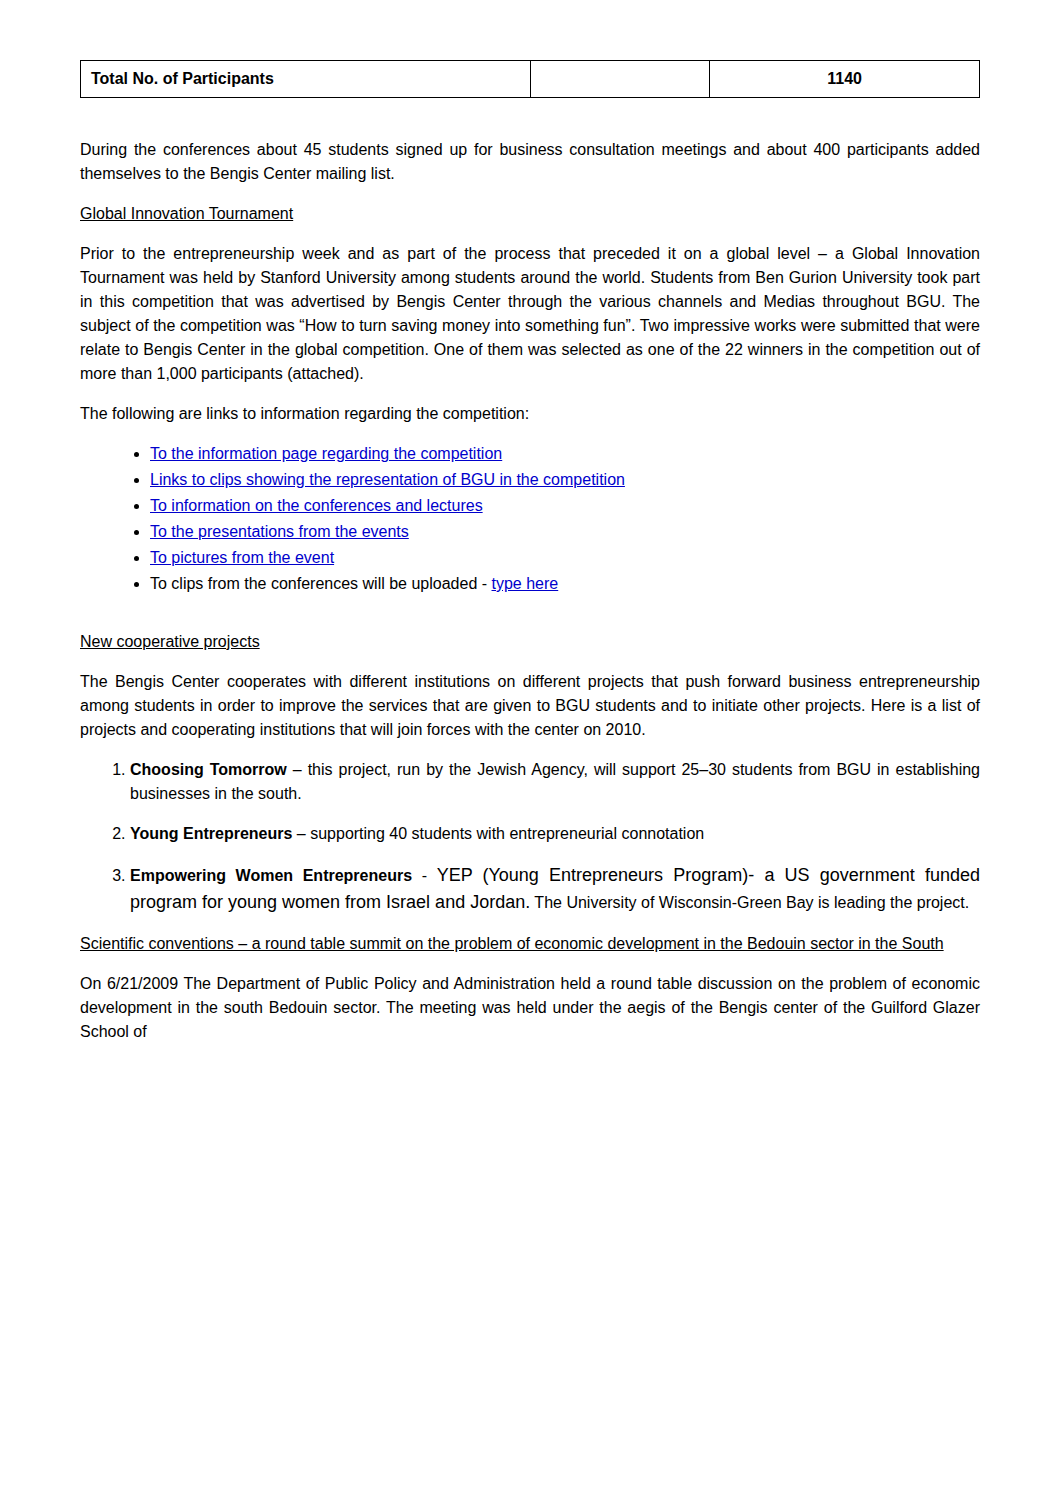| Total No. of Participants | | 1140 |
During the conferences about 45 students signed up for business consultation meetings and about 400 participants added themselves to the Bengis Center mailing list.
Global Innovation Tournament
Prior to the entrepreneurship week and as part of the process that preceded it on a global level – a Global Innovation Tournament was held by Stanford University among students around the world. Students from Ben Gurion University took part in this competition that was advertised by Bengis Center through the various channels and Medias throughout BGU. The subject of the competition was “How to turn saving money into something fun”. Two impressive works were submitted that were relate to Bengis Center in the global competition. One of them was selected as one of the 22 winners in the competition out of more than 1,000 participants (attached).
The following are links to information regarding the competition:
To the information page regarding the competition
Links to clips showing the representation of BGU in the competition
To information on the conferences and lectures
To the presentations from the events
To pictures from the event
To clips from the conferences will be uploaded - type here
New cooperative projects
The Bengis Center cooperates with different institutions on different projects that push forward business entrepreneurship among students in order to improve the services that are given to BGU students and to initiate other projects. Here is a list of projects and cooperating institutions that will join forces with the center on 2010.
Choosing Tomorrow – this project, run by the Jewish Agency, will support 25–30 students from BGU in establishing businesses in the south.
Young Entrepreneurs – supporting 40 students with entrepreneurial connotation
Empowering Women Entrepreneurs - YEP (Young Entrepreneurs Program)- a US government funded program for young women from Israel and Jordan. The University of Wisconsin-Green Bay is leading the project.
Scientific conventions – a round table summit on the problem of economic development in the Bedouin sector in the South
On 6/21/2009 The Department of Public Policy and Administration held a round table discussion on the problem of economic development in the south Bedouin sector. The meeting was held under the aegis of the Bengis center of the Guilford Glazer School of